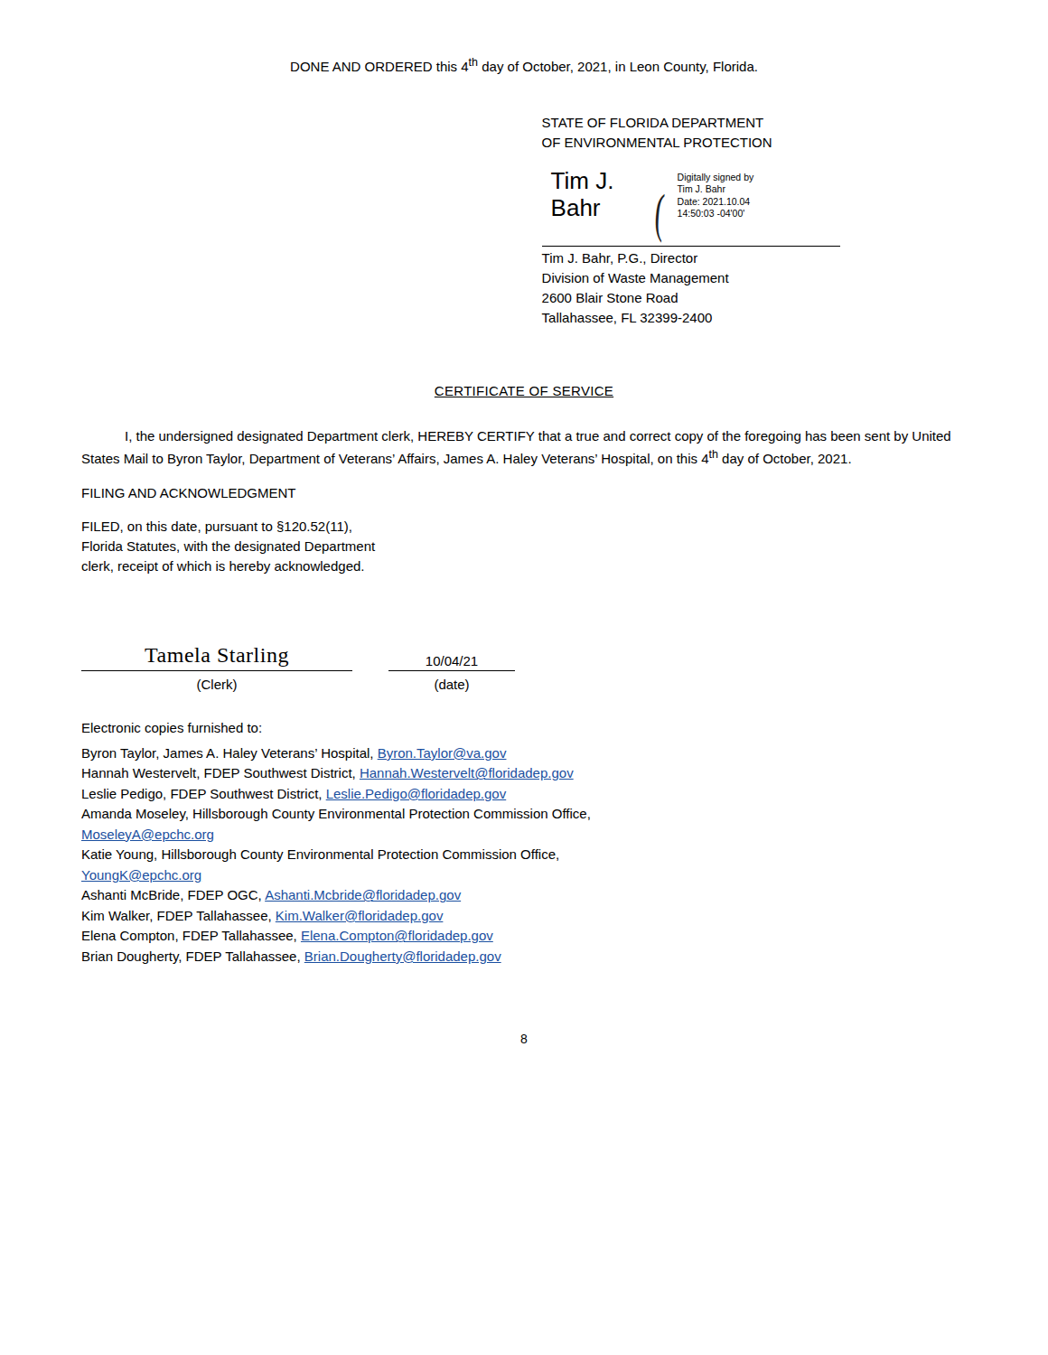DONE AND ORDERED this 4th day of October, 2021, in Leon County, Florida.
STATE OF FLORIDA DEPARTMENT
OF ENVIRONMENTAL PROTECTION
Tim J.
Bahr
(
Digitally signed by
Tim J. Bahr
Date: 2021.10.04
14:50:03 -04'00'
Tim J. Bahr, P.G., Director
Division of Waste Management
2600 Blair Stone Road
Tallahassee, FL 32399-2400
CERTIFICATE OF SERVICE
I, the undersigned designated Department clerk, HEREBY CERTIFY that a true and correct copy of the foregoing has been sent by United States Mail to Byron Taylor, Department of Veterans’ Affairs, James A. Haley Veterans’ Hospital, on this 4th day of October, 2021.
FILING AND ACKNOWLEDGMENT
FILED, on this date, pursuant to §120.52(11), Florida Statutes, with the designated Department clerk, receipt of which is hereby acknowledged.
Tamela Starling
10/04/21
(Clerk)
(date)
Electronic copies furnished to:
Byron Taylor, James A. Haley Veterans’ Hospital, Byron.Taylor@va.gov
Hannah Westervelt, FDEP Southwest District, Hannah.Westervelt@floridadep.gov
Leslie Pedigo, FDEP Southwest District, Leslie.Pedigo@floridadep.gov
Amanda Moseley, Hillsborough County Environmental Protection Commission Office,
MoseleyA@epchc.org
Katie Young, Hillsborough County Environmental Protection Commission Office,
YoungK@epchc.org
Ashanti McBride, FDEP OGC, Ashanti.Mcbride@floridadep.gov
Kim Walker, FDEP Tallahassee, Kim.Walker@floridadep.gov
Elena Compton, FDEP Tallahassee, Elena.Compton@floridadep.gov
Brian Dougherty, FDEP Tallahassee, Brian.Dougherty@floridadep.gov
8